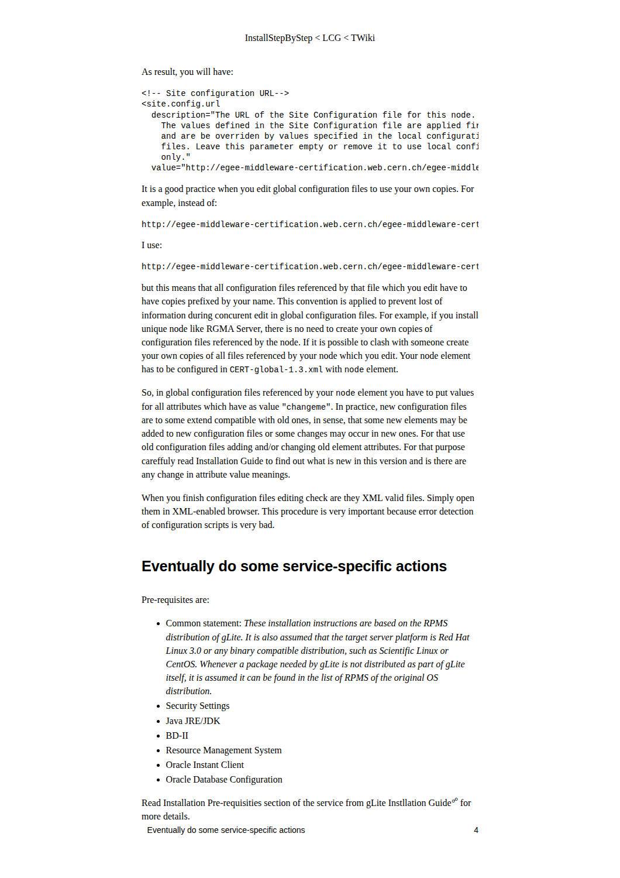InstallStepByStep < LCG < TWiki
As result, you will have:
<!-- Site configuration URL-->
<site.config.url
  description="The URL of the Site Configuration file for this node.
    The values defined in the Site Configuration file are applied first
    and are be overriden by values specified in the local configuration
    files. Leave this parameter empty or remove it to use local configuration
    only."
  value="http://egee-middleware-certification.web.cern.ch/egee-middleware-certification/certifica
It is a good practice when you edit global configuration files to use your own copies. For example, instead of:
http://egee-middleware-certification.web.cern.ch/egee-middleware-certification/certification/live
I use:
http://egee-middleware-certification.web.cern.ch/egee-middleware-certification/certification/live
but this means that all configuration files referenced by that file which you edit have to have copies prefixed by your name. This convention is applied to prevent lost of information during concurent edit in global configuration files. For example, if you install unique node like RGMA Server, there is no need to create your own copies of configuration files referenced by the node. If it is possible to clash with someone create your own copies of all files referenced by your node which you edit. Your node element has to be configured in CERT-global-1.3.xml with node element.
So, in global configuration files referenced by your node element you have to put values for all attributes which have as value "changeme". In practice, new configuration files are to some extend compatible with old ones, in sense, that some new elements may be added to new configuration files or some changes may occur in new ones. For that use old configuration files adding and/or changing old element attributes. For that purpose careffuly read Installation Guide to find out what is new in this version and is there are any change in attribute value meanings.
When you finish configuration files editing check are they XML valid files. Simply open them in XML-enabled browser. This procedure is very important because error detection of configuration scripts is very bad.
Eventually do some service-specific actions
Pre-requisites are:
Common statement: These installation instructions are based on the RPMS distribution of gLite. It is also assumed that the target server platform is Red Hat Linux 3.0 or any binary compatible distribution, such as Scientific Linux or CentOS. Whenever a package needed by gLite is not distributed as part of gLite itself, it is assumed it can be found in the list of RPMS of the original OS distribution.
Security Settings
Java JRE/JDK
BD-II
Resource Management System
Oracle Instant Client
Oracle Database Configuration
Read Installation Pre-requisities section of the service from gLite Instllation Guide☍ for more details.
Eventually do some service-specific actions 4